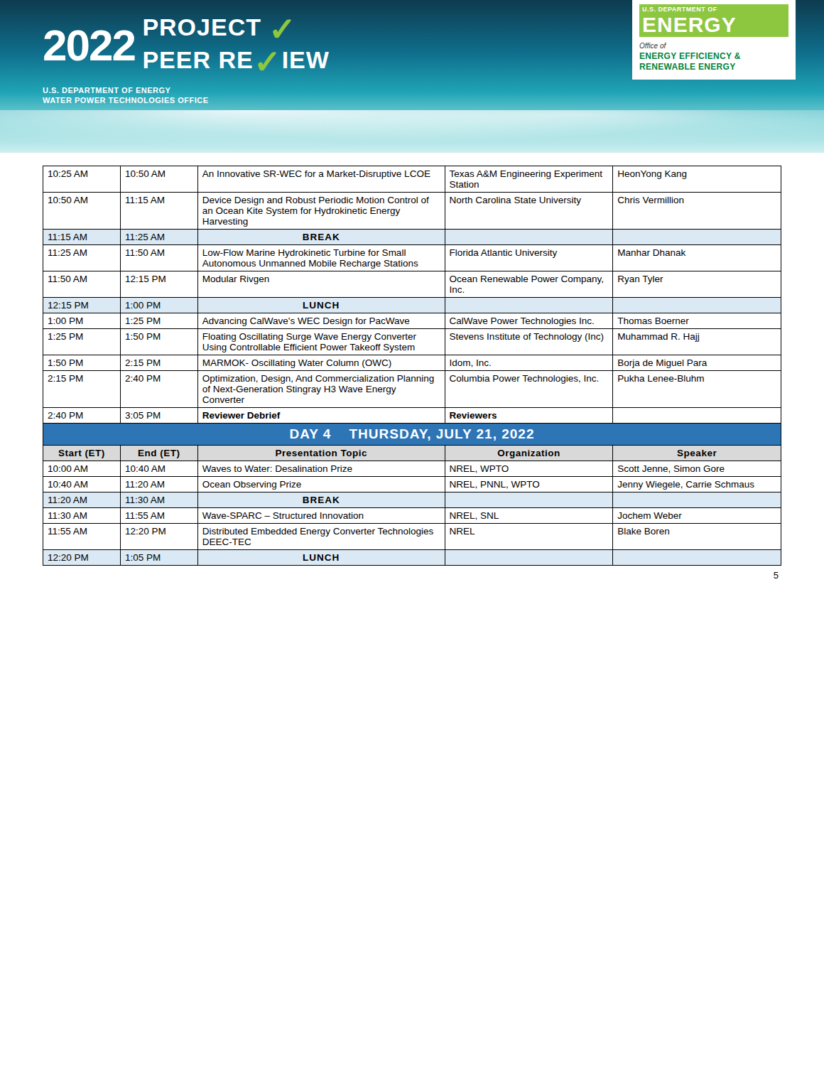2022 PROJECT ✓ PEER RE✓IEW
U.S. DEPARTMENT OF ENERGY
WATER POWER TECHNOLOGIES OFFICE
U.S. DEPARTMENT OF
ENERGY
Office of
ENERGY EFFICIENCY &
RENEWABLE ENERGY
| 10:25 AM | 10:50 AM | An Innovative SR-WEC for a Market-Disruptive LCOE | Texas A&M Engineering Experiment Station | HeonYong Kang |
| 10:50 AM | 11:15 AM | Device Design and Robust Periodic Motion Control of an Ocean Kite System for Hydrokinetic Energy Harvesting | North Carolina State University | Chris Vermillion |
| 11:15 AM | 11:25 AM | BREAK | | |
| 11:25 AM | 11:50 AM | Low-Flow Marine Hydrokinetic Turbine for Small Autonomous Unmanned Mobile Recharge Stations | Florida Atlantic University | Manhar Dhanak |
| 11:50 AM | 12:15 PM | Modular Rivgen | Ocean Renewable Power Company, Inc. | Ryan Tyler |
| 12:15 PM | 1:00 PM | LUNCH | | |
| 1:00 PM | 1:25 PM | Advancing CalWave's WEC Design for PacWave | CalWave Power Technologies Inc. | Thomas Boerner |
| 1:25 PM | 1:50 PM | Floating Oscillating Surge Wave Energy Converter Using Controllable Efficient Power Takeoff System | Stevens Institute of Technology (Inc) | Muhammad R. Hajj |
| 1:50 PM | 2:15 PM | MARMOK- Oscillating Water Column (OWC) | Idom, Inc. | Borja de Miguel Para |
| 2:15 PM | 2:40 PM | Optimization, Design, And Commercialization Planning of Next-Generation Stingray H3 Wave Energy Converter | Columbia Power Technologies, Inc. | Pukha Lenee-Bluhm |
| 2:40 PM | 3:05 PM | Reviewer Debrief | Reviewers | |
| DAY 4 THURSDAY, JULY 21, 2022 |
| Start (ET) | End (ET) | Presentation Topic | Organization | Speaker |
| 10:00 AM | 10:40 AM | Waves to Water: Desalination Prize | NREL, WPTO | Scott Jenne, Simon Gore |
| 10:40 AM | 11:20 AM | Ocean Observing Prize | NREL, PNNL, WPTO | Jenny Wiegele, Carrie Schmaus |
| 11:20 AM | 11:30 AM | BREAK | | |
| 11:30 AM | 11:55 AM | Wave-SPARC – Structured Innovation | NREL, SNL | Jochem Weber |
| 11:55 AM | 12:20 PM | Distributed Embedded Energy Converter Technologies DEEC-TEC | NREL | Blake Boren |
| 12:20 PM | 1:05 PM | LUNCH | | |
5